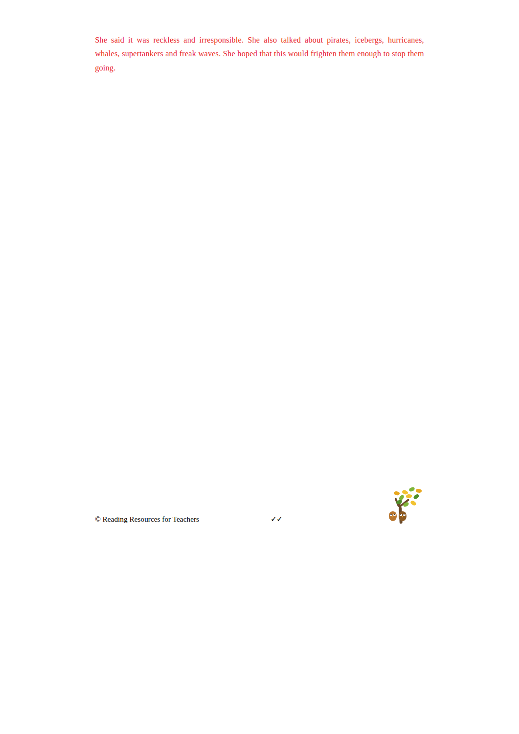She said it was reckless and irresponsible. She also talked about pirates, icebergs, hurricanes, whales, supertankers and freak waves. She hoped that this would frighten them enough to stop them going.
© Reading Resources for Teachers
✓✓